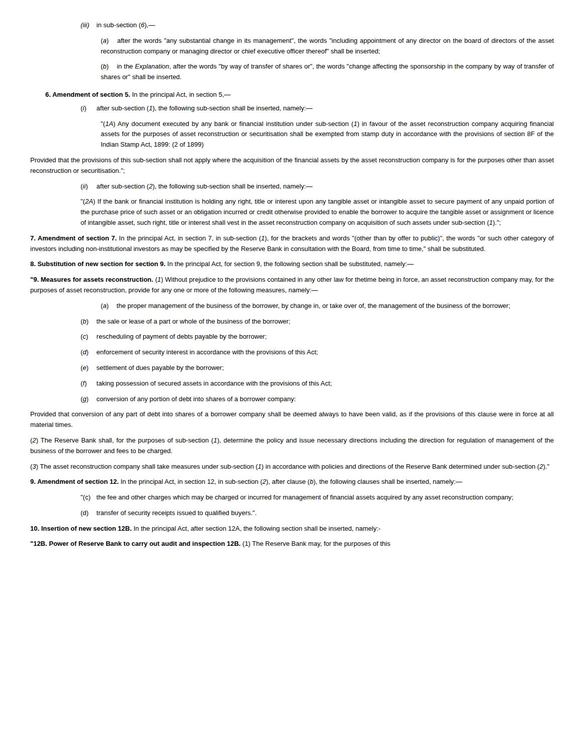(iii) in sub-section (6),—
(a) after the words "any substantial change in its management", the words "including appointment of any director on the board of directors of the asset reconstruction company or managing director or chief executive officer thereof" shall be inserted;
(b) in the Explanation, after the words "by way of transfer of shares or", the words "change affecting the sponsorship in the company by way of transfer of shares or" shall be inserted.
6. Amendment of section 5. In the principal Act, in section 5,—
(i) after sub-section (1), the following sub-section shall be inserted, namely:—
"(1A) Any document executed by any bank or financial institution under sub-section (1) in favour of the asset reconstruction company acquiring financial assets for the purposes of asset reconstruction or securitisation shall be exempted from stamp duty in accordance with the provisions of section 8F of the Indian Stamp Act, 1899: (2 of 1899)
Provided that the provisions of this sub-section shall not apply where the acquisition of the financial assets by the asset reconstruction company is for the purposes other than asset reconstruction or securitisation.";
(ii) after sub-section (2), the following sub-section shall be inserted, namely:—
"(2A) If the bank or financial institution is holding any right, title or interest upon any tangible asset or intangible asset to secure payment of any unpaid portion of the purchase price of such asset or an obligation incurred or credit otherwise provided to enable the borrower to acquire the tangible asset or assignment or licence of intangible asset, such right, title or interest shall vest in the asset reconstruction company on acquisition of such assets under sub-section (1).";
7. Amendment of section 7. In the principal Act, in section 7, in sub-section (1), for the brackets and words "(other than by offer to public)", the words "or such other category of investors including non-institutional investors as may be specified by the Reserve Bank in consultation with the Board, from time to time," shall be substituted.
8. Substitution of new section for section 9. In the principal Act, for section 9, the following section shall be substituted, namely:—
"9. Measures for assets reconstruction. (1) Without prejudice to the provisions contained in any other law for thetime being in force, an asset reconstruction company may, for the purposes of asset reconstruction, provide for any one or more of the following measures, namely:—
(a) the proper management of the business of the borrower, by change in, or take over of, the management of the business of the borrower;
(b) the sale or lease of a part or whole of the business of the borrower;
(c) rescheduling of payment of debts payable by the borrower;
(d) enforcement of security interest in accordance with the provisions of this Act;
(e) settlement of dues payable by the borrower;
(f) taking possession of secured assets in accordance with the provisions of this Act;
(g) conversion of any portion of debt into shares of a borrower company:
Provided that conversion of any part of debt into shares of a borrower company shall be deemed always to have been valid, as if the provisions of this clause were in force at all material times.
(2) The Reserve Bank shall, for the purposes of sub-section (1), determine the policy and issue necessary directions including the direction for regulation of management of the business of the borrower and fees to be charged.
(3) The asset reconstruction company shall take measures under sub-section (1) in accordance with policies and directions of the Reserve Bank determined under sub-section (2)."
9. Amendment of section 12. In the principal Act, in section 12, in sub-section (2), after clause (b), the following clauses shall be inserted, namely:—
"(c) the fee and other charges which may be charged or incurred for management of financial assets acquired by any asset reconstruction company;
(d) transfer of security receipts issued to qualified buyers.".
10. Insertion of new section 12B. In the principal Act, after section 12A, the following section shall be inserted, namely:-
"12B. Power of Reserve Bank to carry out audit and inspection 12B. (1) The Reserve Bank may, for the purposes of this